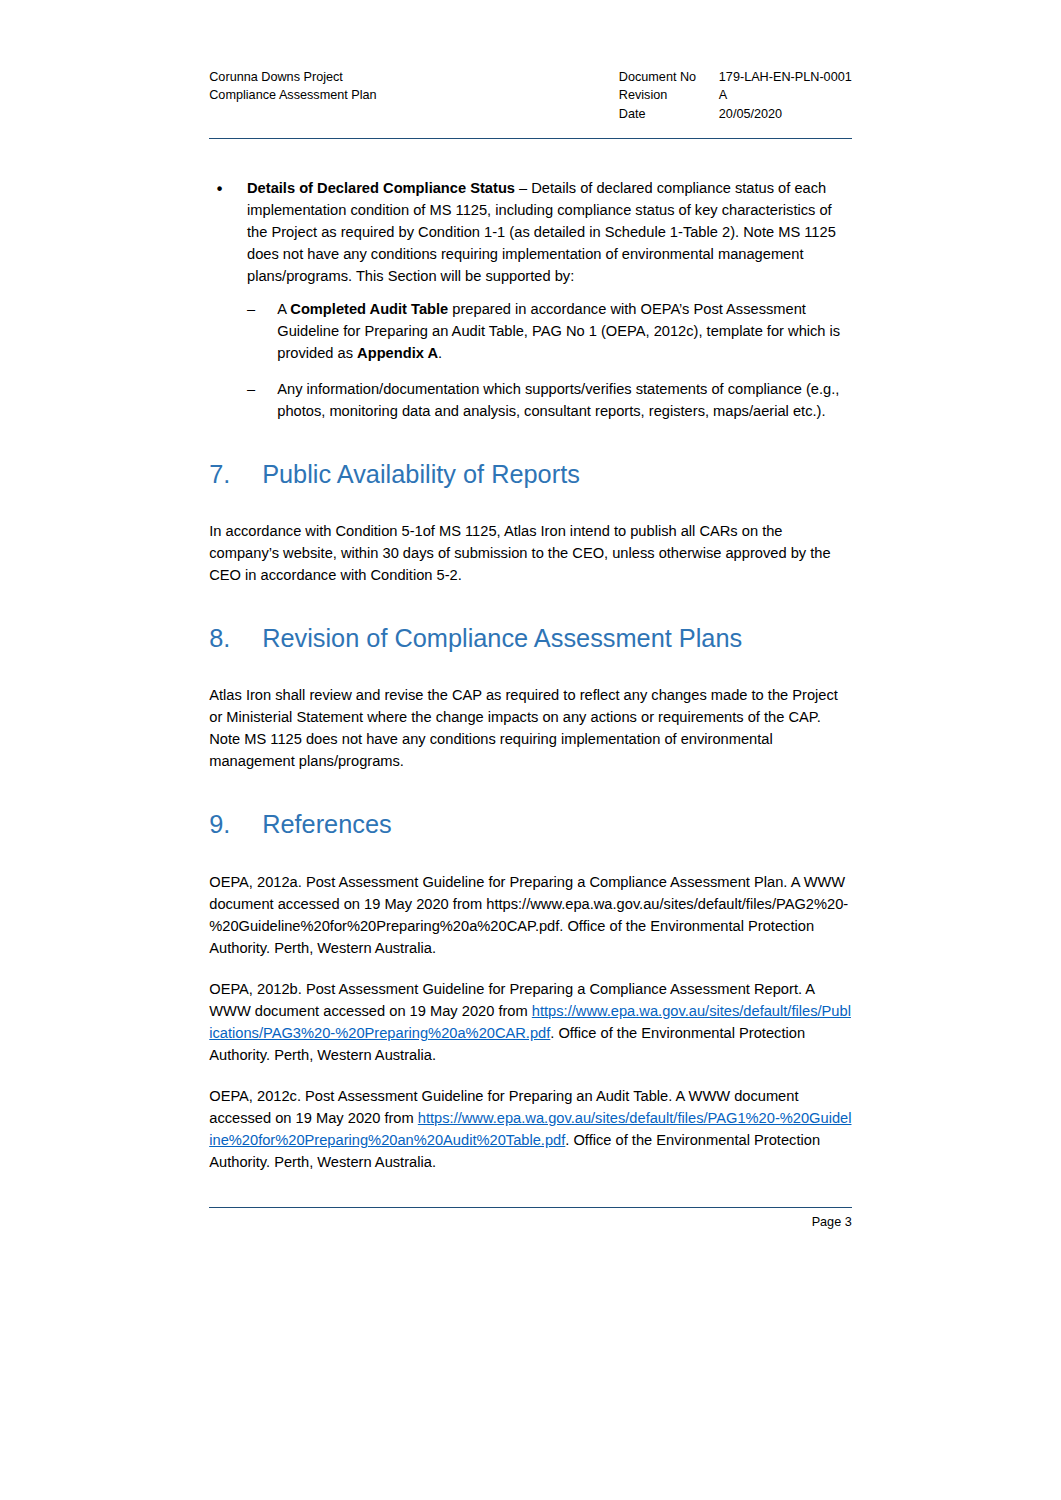Corunna Downs Project
Compliance Assessment Plan
Document No
179-LAH-EN-PLN-0001
Revision
A
Date
20/05/2020
Details of Declared Compliance Status – Details of declared compliance status of each implementation condition of MS 1125, including compliance status of key characteristics of the Project as required by Condition 1-1 (as detailed in Schedule 1-Table 2). Note MS 1125 does not have any conditions requiring implementation of environmental management plans/programs. This Section will be supported by:
A Completed Audit Table prepared in accordance with OEPA’s Post Assessment Guideline for Preparing an Audit Table, PAG No 1 (OEPA, 2012c), template for which is provided as Appendix A.
Any information/documentation which supports/verifies statements of compliance (e.g., photos, monitoring data and analysis, consultant reports, registers, maps/aerial etc.).
7. Public Availability of Reports
In accordance with Condition 5-1of MS 1125, Atlas Iron intend to publish all CARs on the company’s website, within 30 days of submission to the CEO, unless otherwise approved by the CEO in accordance with Condition 5-2.
8. Revision of Compliance Assessment Plans
Atlas Iron shall review and revise the CAP as required to reflect any changes made to the Project or Ministerial Statement where the change impacts on any actions or requirements of the CAP. Note MS 1125 does not have any conditions requiring implementation of environmental management plans/programs.
9. References
OEPA, 2012a. Post Assessment Guideline for Preparing a Compliance Assessment Plan. A WWW document accessed on 19 May 2020 from https://www.epa.wa.gov.au/sites/default/files/PAG2%20-%20Guideline%20for%20Preparing%20a%20CAP.pdf. Office of the Environmental Protection Authority. Perth, Western Australia.
OEPA, 2012b. Post Assessment Guideline for Preparing a Compliance Assessment Report. A WWW document accessed on 19 May 2020 from https://www.epa.wa.gov.au/sites/default/files/Publications/PAG3%20-%20Preparing%20a%20CAR.pdf. Office of the Environmental Protection Authority. Perth, Western Australia.
OEPA, 2012c. Post Assessment Guideline for Preparing an Audit Table. A WWW document accessed on 19 May 2020 from https://www.epa.wa.gov.au/sites/default/files/PAG1%20-%20Guideline%20for%20Preparing%20an%20Audit%20Table.pdf. Office of the Environmental Protection Authority. Perth, Western Australia.
Page 3